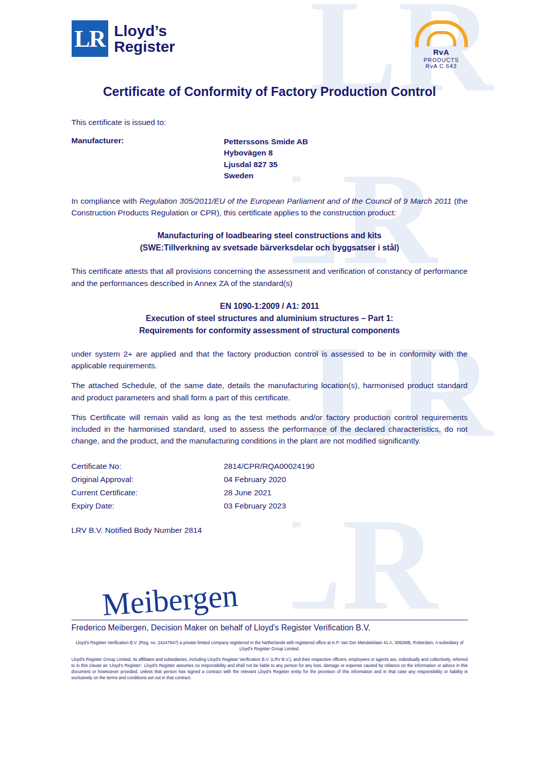LR LR LR LR
LR
Lloyd’s
Register
RvA
PRODUCTS
RvA C 643
Certificate of Conformity of Factory Production Control
This certificate is issued to:
Manufacturer:
Petterssons Smide AB
Hybovägen 8
Ljusdal 827 35
Sweden
In compliance with Regulation 305/2011/EU of the European Parliament and of the Council of 9 March 2011 (the Construction Products Regulation or CPR), this certificate applies to the construction product:
Manufacturing of loadbearing steel constructions and kits
(SWE:Tillverkning av svetsade bärverksdelar och byggsatser i stål)
This certificate attests that all provisions concerning the assessment and verification of constancy of performance and the performances described in Annex ZA of the standard(s)
EN 1090-1:2009 / A1: 2011
Execution of steel structures and aluminium structures – Part 1:
Requirements for conformity assessment of structural components
under system 2+ are applied and that the factory production control is assessed to be in conformity with the applicable requirements.
The attached Schedule, of the same date, details the manufacturing location(s), harmonised product standard and product parameters and shall form a part of this certificate.
This Certificate will remain valid as long as the test methods and/or factory production control requirements included in the harmonised standard, used to assess the performance of the declared characteristics, do not change, and the product, and the manufacturing conditions in the plant are not modified significantly.
| Certificate No: | 2814/CPR/RQA00024190 |
| Original Approval: | 04 February 2020 |
| Current Certificate: | 28 June 2021 |
| Expiry Date: | 03 February 2023 |
LRV B.V. Notified Body Number 2814
Meibergen
Frederico Meibergen, Decision Maker on behalf of Lloyd's Register Verification B.V.
Lloyd’s Register Verification B.V. (Reg. no. 24247947) a private limited company registered in the Netherlands with registered office at K.P. Van Der Mandelelaan 41 A, 3062MB, Rotterdam. A subsidiary of Lloyd’s Register Group Limited.
Lloyd’s Register Group Limited, its affiliates and subsidiaries, including Lloyd’s Register Verification B.V. (LRV B.V.), and their respective officers, employees or agents are, individually and collectively, referred to in this clause as ‘Lloyd’s Register’. Lloyd’s Register assumes no responsibility and shall not be liable to any person for any loss, damage or expense caused by reliance on the information or advice in this document or howsoever provided, unless that person has signed a contract with the relevant Lloyd’s Register entity for the provision of this information and in that case any responsibility or liability is exclusively on the terms and conditions set out in that contract.